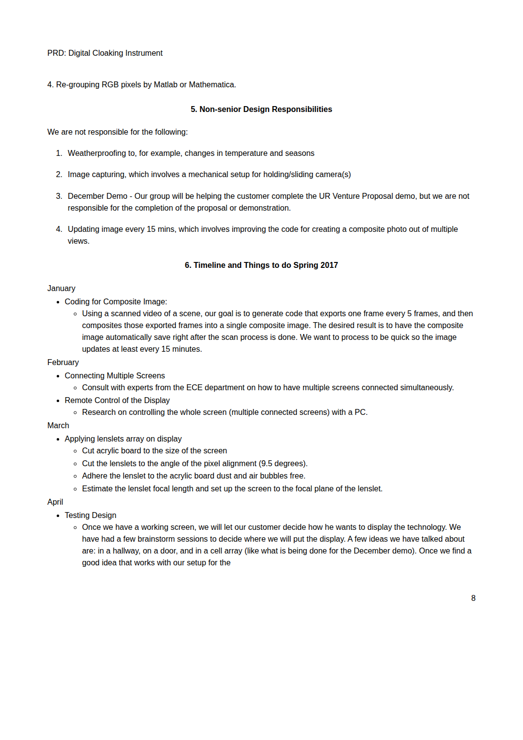PRD: Digital Cloaking Instrument
4. Re-grouping RGB pixels by Matlab or Mathematica.
5. Non-senior Design Responsibilities
We are not responsible for the following:
Weatherproofing to, for example, changes in temperature and seasons
Image capturing, which involves a mechanical setup for holding/sliding camera(s)
December Demo - Our group will be helping the customer complete the UR Venture Proposal demo, but we are not responsible for the completion of the proposal or demonstration.
Updating image every 15 mins, which involves improving the code for creating a composite photo out of multiple views.
6. Timeline and Things to do Spring 2017
January
Coding for Composite Image:
Using a scanned video of a scene, our goal is to generate code that exports one frame every 5 frames, and then composites those exported frames into a single composite image. The desired result is to have the composite image automatically save right after the scan process is done. We want to process to be quick so the image updates at least every 15 minutes.
February
Connecting Multiple Screens
Consult with experts from the ECE department on how to have multiple screens connected simultaneously.
Remote Control of the Display
Research on controlling the whole screen (multiple connected screens) with a PC.
March
Applying lenslets array on display
Cut acrylic board to the size of the screen
Cut the lenslets to the angle of the pixel alignment (9.5 degrees).
Adhere the lenslet to the acrylic board dust and air bubbles free.
Estimate the lenslet focal length and set up the screen to the focal plane of the lenslet.
April
Testing Design
Once we have a working screen, we will let our customer decide how he wants to display the technology. We have had a few brainstorm sessions to decide where we will put the display. A few ideas we have talked about are: in a hallway, on a door, and in a cell array (like what is being done for the December demo). Once we find a good idea that works with our setup for the
8